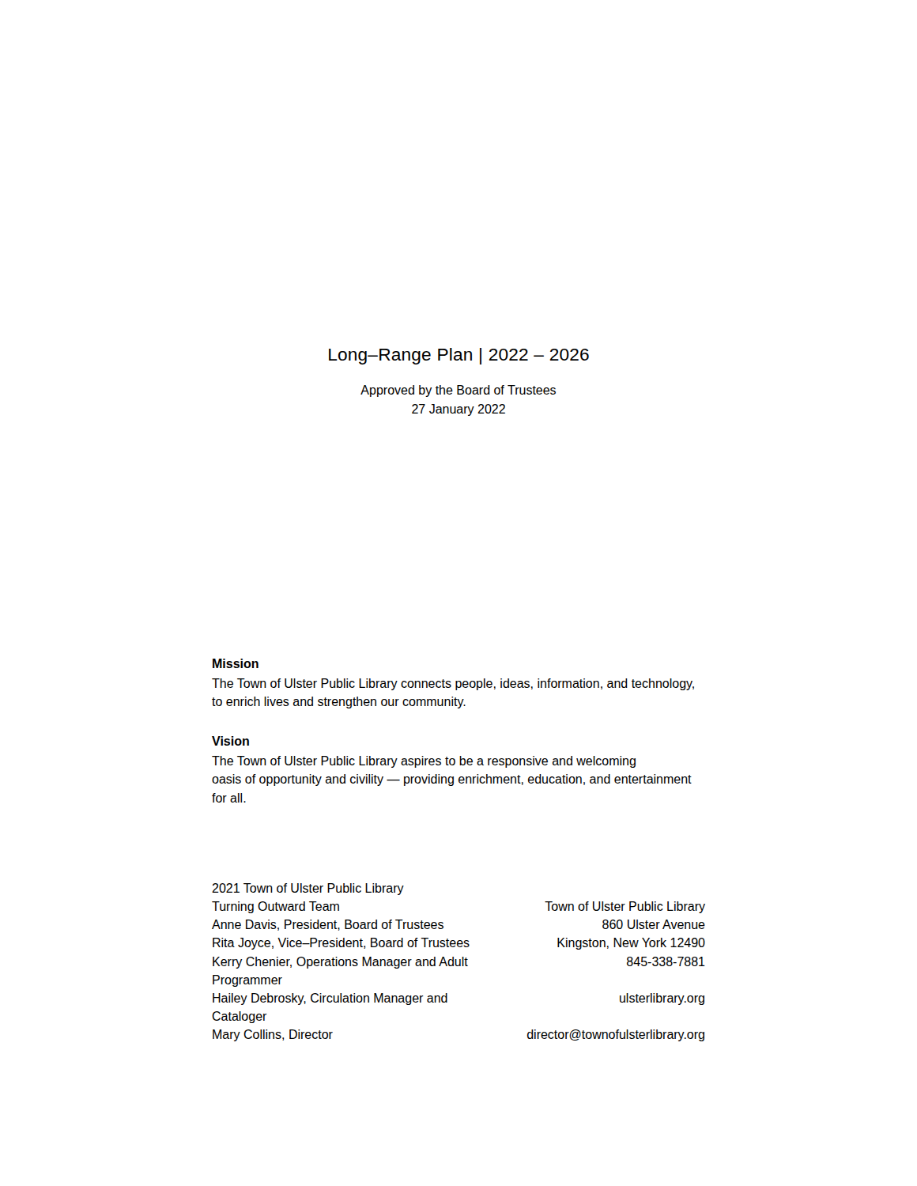Long–Range Plan | 2022 – 2026
Approved by the Board of Trustees
27 January 2022
Mission
The Town of Ulster Public Library connects people, ideas, information, and technology, to enrich lives and strengthen our community.
Vision
The Town of Ulster Public Library aspires to be a responsive and welcoming
oasis of opportunity and civility — providing enrichment, education, and entertainment for all.
2021 Town of Ulster Public Library
| Turning Outward Team | Town of Ulster Public Library |
| Anne Davis, President, Board of Trustees | 860 Ulster Avenue |
| Rita Joyce, Vice–President, Board of Trustees | Kingston, New York 12490 |
| Kerry Chenier, Operations Manager and Adult Programmer | 845-338-7881 |
| Hailey Debrosky, Circulation Manager and Cataloger | ulsterlibrary.org |
| Mary Collins, Director | director@townofulsterlibrary.org |